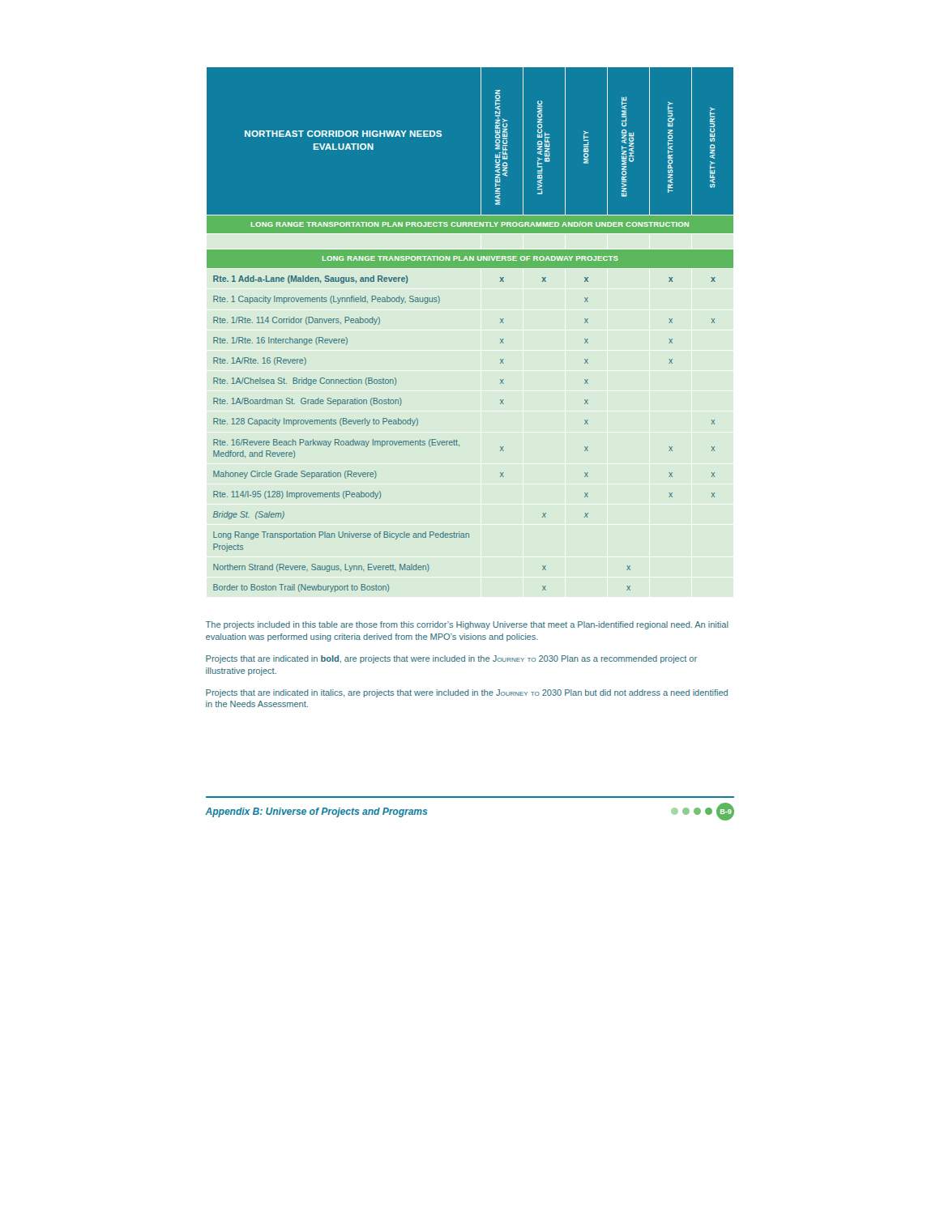| Northeast Corridor Highway Needs Evaluation | Maintenance, Modern‑ization and Efficiency | Livability and Economic Benefit | Mobility | Environment and Climate Change | Transportation Equity | Safety and Security |
| --- | --- | --- | --- | --- | --- | --- |
| Long Range Transportation Plan Projects Currently Programmed and/or Under Construction |
| Long Range Transportation Plan Universe of Roadway Projects |
| Rte. 1 Add-a-Lane (Malden, Saugus, and Revere) | x | x | x | | x | x |
| Rte. 1 Capacity Improvements (Lynnfield, Peabody, Saugus) | | | x | | | |
| Rte. 1/Rte. 114 Corridor (Danvers, Peabody) | x | | x | | x | x |
| Rte. 1/Rte. 16 Interchange (Revere) | x | | x | | x | |
| Rte. 1A/Rte. 16 (Revere) | x | | x | | x | |
| Rte. 1A/Chelsea St. Bridge Connection (Boston) | x | | x | | | |
| Rte. 1A/Boardman St. Grade Separation (Boston) | x | | x | | | |
| Rte. 128 Capacity Improvements (Beverly to Peabody) | | | x | | | x |
| Rte. 16/Revere Beach Parkway Roadway Improvements (Everett, Medford, and Revere) | x | | x | | x | x |
| Mahoney Circle Grade Separation (Revere) | x | | x | | x | x |
| Rte. 114/I-95 (128) Improvements (Peabody) | | | x | | x | x |
| Bridge St. (Salem) | | x | x | | | |
| Long Range Transportation Plan Universe of Bicycle and Pedestrian Projects | | | | | | |
| Northern Strand (Revere, Saugus, Lynn, Everett, Malden) | | x | | x | | |
| Border to Boston Trail (Newburyport to Boston) | | x | | x | | |
The projects included in this table are those from this corridor’s Highway Universe that meet a Plan-identified regional need. An initial evaluation was performed using criteria derived from the MPO’s visions and policies.
Projects that are indicated in bold, are projects that were included in the Journey to 2030 Plan as a recommended project or illustrative project.
Projects that are indicated in italics, are projects that were included in the Journey to 2030 Plan but did not address a need identified in the Needs Assessment.
Appendix B: Universe of Projects and Programs
B-9